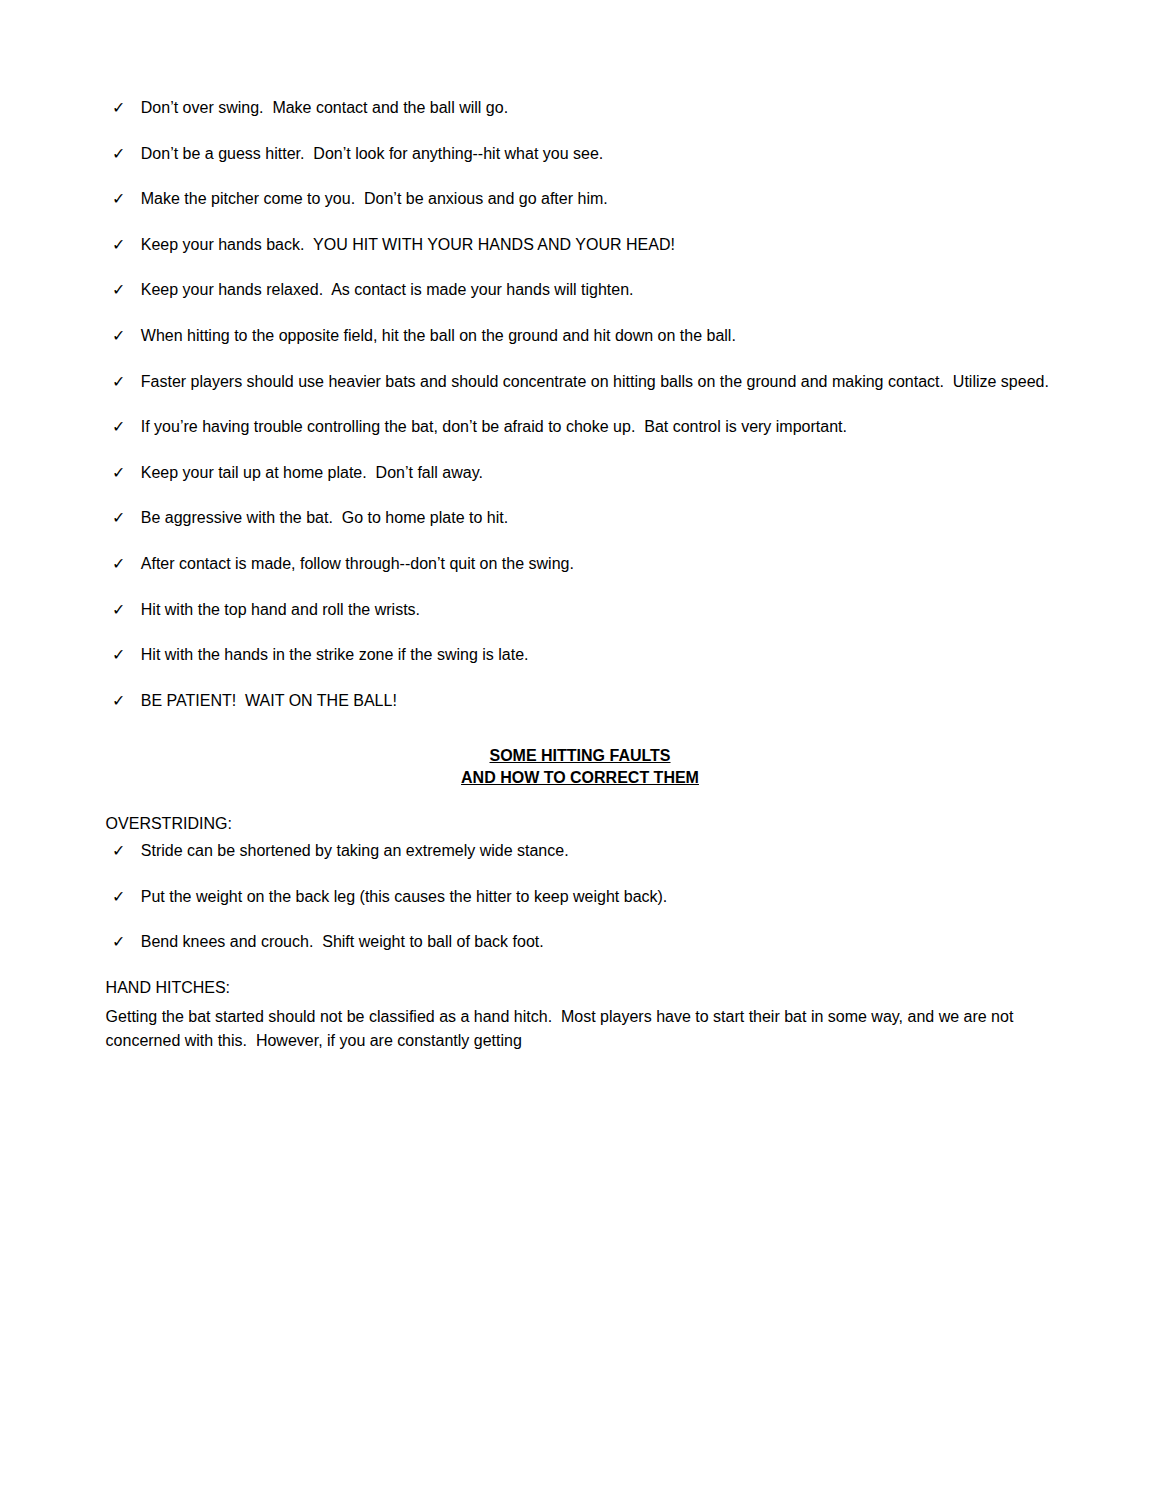Don’t over swing. Make contact and the ball will go.
Don’t be a guess hitter. Don’t look for anything--hit what you see.
Make the pitcher come to you. Don’t be anxious and go after him.
Keep your hands back. YOU HIT WITH YOUR HANDS AND YOUR HEAD!
Keep your hands relaxed. As contact is made your hands will tighten.
When hitting to the opposite field, hit the ball on the ground and hit down on the ball.
Faster players should use heavier bats and should concentrate on hitting balls on the ground and making contact. Utilize speed.
If you’re having trouble controlling the bat, don’t be afraid to choke up. Bat control is very important.
Keep your tail up at home plate. Don’t fall away.
Be aggressive with the bat. Go to home plate to hit.
After contact is made, follow through--don’t quit on the swing.
Hit with the top hand and roll the wrists.
Hit with the hands in the strike zone if the swing is late.
BE PATIENT! WAIT ON THE BALL!
SOME HITTING FAULTS
AND HOW TO CORRECT THEM
OVERSTRIDING:
Stride can be shortened by taking an extremely wide stance.
Put the weight on the back leg (this causes the hitter to keep weight back).
Bend knees and crouch. Shift weight to ball of back foot.
HAND HITCHES:
Getting the bat started should not be classified as a hand hitch. Most players have to start their bat in some way, and we are not concerned with this. However, if you are constantly getting